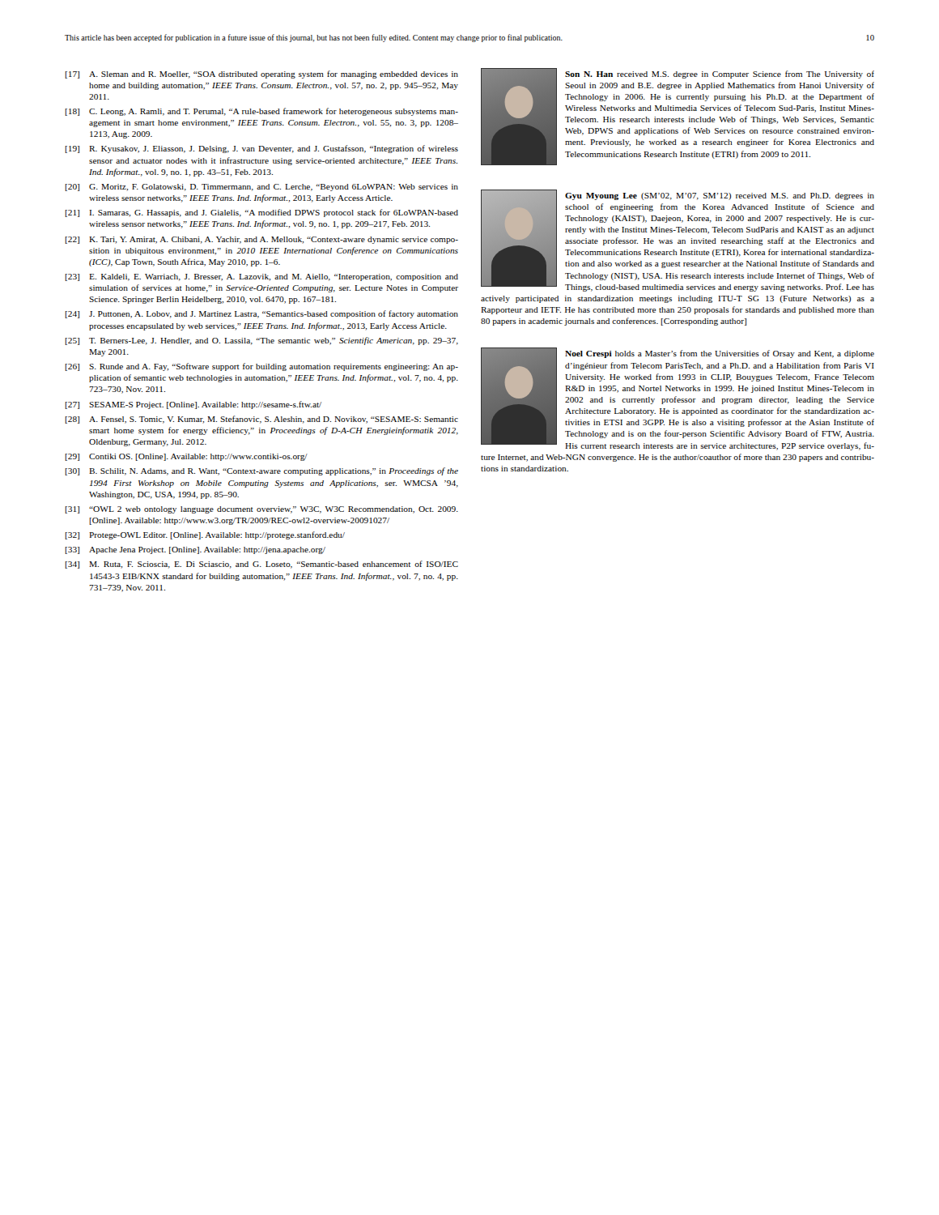This article has been accepted for publication in a future issue of this journal, but has not been fully edited. Content may change prior to final publication. 10
A. Sleman and R. Moeller, “SOA distributed operating system for managing embedded devices in home and building automation,” IEEE Trans. Consum. Electron., vol. 57, no. 2, pp. 945–952, May 2011.
C. Leong, A. Ramli, and T. Perumal, “A rule-based framework for heterogeneous subsystems management in smart home environment,” IEEE Trans. Consum. Electron., vol. 55, no. 3, pp. 1208–1213, Aug. 2009.
R. Kyusakov, J. Eliasson, J. Delsing, J. van Deventer, and J. Gustafsson, “Integration of wireless sensor and actuator nodes with it infrastructure using service-oriented architecture,” IEEE Trans. Ind. Informat., vol. 9, no. 1, pp. 43–51, Feb. 2013.
G. Moritz, F. Golatowski, D. Timmermann, and C. Lerche, “Beyond 6LoWPAN: Web services in wireless sensor networks,” IEEE Trans. Ind. Informat., 2013, Early Access Article.
I. Samaras, G. Hassapis, and J. Gialelis, “A modified DPWS protocol stack for 6LoWPAN-based wireless sensor networks,” IEEE Trans. Ind. Informat., vol. 9, no. 1, pp. 209–217, Feb. 2013.
K. Tari, Y. Amirat, A. Chibani, A. Yachir, and A. Mellouk, “Context-aware dynamic service composition in ubiquitous environment,” in 2010 IEEE International Conference on Communications (ICC), Cap Town, South Africa, May 2010, pp. 1–6.
E. Kaldeli, E. Warriach, J. Bresser, A. Lazovik, and M. Aiello, “Interoperation, composition and simulation of services at home,” in Service-Oriented Computing, ser. Lecture Notes in Computer Science. Springer Berlin Heidelberg, 2010, vol. 6470, pp. 167–181.
J. Puttonen, A. Lobov, and J. Martinez Lastra, “Semantics-based composition of factory automation processes encapsulated by web services,” IEEE Trans. Ind. Informat., 2013, Early Access Article.
T. Berners-Lee, J. Hendler, and O. Lassila, “The semantic web,” Scientific American, pp. 29–37, May 2001.
S. Runde and A. Fay, “Software support for building automation requirements engineering: An application of semantic web technologies in automation,” IEEE Trans. Ind. Informat., vol. 7, no. 4, pp. 723–730, Nov. 2011.
SESAME-S Project. [Online]. Available: http://sesame-s.ftw.at/
A. Fensel, S. Tomic, V. Kumar, M. Stefanovic, S. Aleshin, and D. Novikov, “SESAME-S: Semantic smart home system for energy efficiency,” in Proceedings of D-A-CH Energieinformatik 2012, Oldenburg, Germany, Jul. 2012.
Contiki OS. [Online]. Available: http://www.contiki-os.org/
B. Schilit, N. Adams, and R. Want, “Context-aware computing applications,” in Proceedings of the 1994 First Workshop on Mobile Computing Systems and Applications, ser. WMCSA ’94, Washington, DC, USA, 1994, pp. 85–90.
“OWL 2 web ontology language document overview,” W3C, W3C Recommendation, Oct. 2009. [Online]. Available: http://www.w3.org/TR/2009/REC-owl2-overview-20091027/
Protege-OWL Editor. [Online]. Available: http://protege.stanford.edu/
Apache Jena Project. [Online]. Available: http://jena.apache.org/
M. Ruta, F. Scioscia, E. Di Sciascio, and G. Loseto, “Semantic-based enhancement of ISO/IEC 14543-3 EIB/KNX standard for building automation,” IEEE Trans. Ind. Informat., vol. 7, no. 4, pp. 731–739, Nov. 2011.
Son N. Han received M.S. degree in Computer Science from The University of Seoul in 2009 and B.E. degree in Applied Mathematics from Hanoi University of Technology in 2006. He is currently pursuing his Ph.D. at the Department of Wireless Networks and Multimedia Services of Telecom Sud-Paris, Institut Mines-Telecom. His research interests include Web of Things, Web Services, Semantic Web, DPWS and applications of Web Services on resource constrained environment. Previously, he worked as a research engineer for Korea Electronics and Telecommunications Research Institute (ETRI) from 2009 to 2011.
Gyu Myoung Lee (SM’02, M’07, SM’12) received M.S. and Ph.D. degrees in school of engineering from the Korea Advanced Institute of Science and Technology (KAIST), Daejeon, Korea, in 2000 and 2007 respectively. He is currently with the Institut Mines-Telecom, Telecom SudParis and KAIST as an adjunct associate professor. He was an invited researching staff at the Electronics and Telecommunications Research Institute (ETRI), Korea for international standardization and also worked as a guest researcher at the National Institute of Standards and Technology (NIST), USA. His research interests include Internet of Things, Web of Things, cloud-based multimedia services and energy saving networks. Prof. Lee has actively participated in standardization meetings including ITU-T SG 13 (Future Networks) as a Rapporteur and IETF. He has contributed more than 250 proposals for standards and published more than 80 papers in academic journals and conferences. [Corresponding author]
Noel Crespi holds a Master’s from the Universities of Orsay and Kent, a diplome d’ingénieur from Telecom ParisTech, and a Ph.D. and a Habilitation from Paris VI University. He worked from 1993 in CLIP, Bouygues Telecom, France Telecom R&D in 1995, and Nortel Networks in 1999. He joined Institut Mines-Telecom in 2002 and is currently professor and program director, leading the Service Architecture Laboratory. He is appointed as coordinator for the standardization activities in ETSI and 3GPP. He is also a visiting professor at the Asian Institute of Technology and is on the four-person Scientific Advisory Board of FTW, Austria. His current research interests are in service architectures, P2P service overlays, future Internet, and Web-NGN convergence. He is the author/coauthor of more than 230 papers and contributions in standardization.